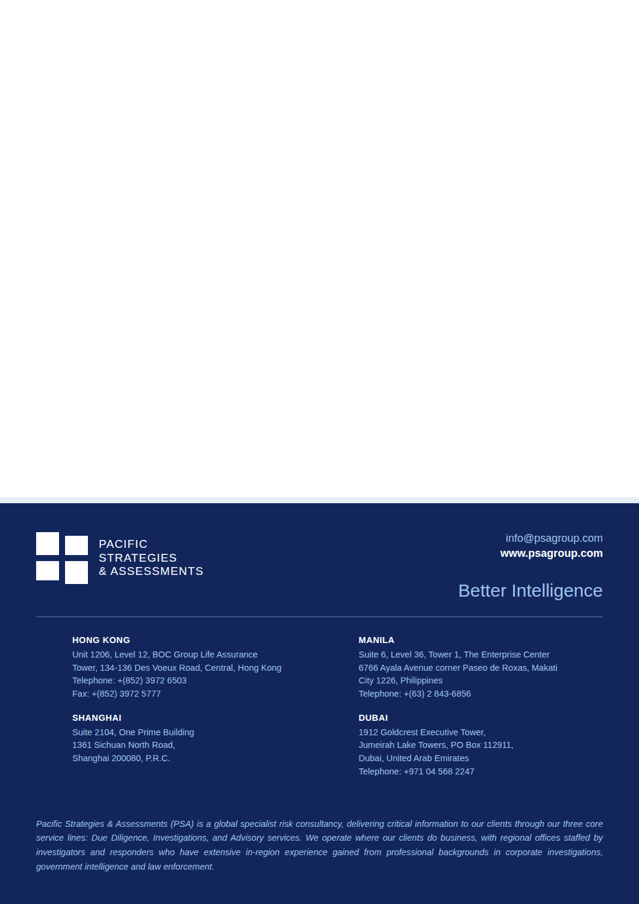Pacific
Strategies
& Assessments
info@psagroup.com www.psagroup.com
Better Intelligence
Hong Kong
Unit 1206, Level 12, BOC Group Life Assurance
Tower, 134-136 Des Voeux Road, Central, Hong Kong
Telephone: +(852) 3972 6503
Fax: +(852) 3972 5777
Shanghai
Suite 2104, One Prime Building
1361 Sichuan North Road,
Shanghai 200080, P.R.C.
Manila
Suite 6, Level 36, Tower 1, The Enterprise Center
6766 Ayala Avenue corner Paseo de Roxas, Makati
City 1226, Philippines
Telephone: +(63) 2 843-6856
Dubai
1912 Goldcrest Executive Tower,
Jumeirah Lake Towers, PO Box 112911,
Dubai, United Arab Emirates
Telephone: +971 04 568 2247
Pacific Strategies & Assessments (PSA) is a global specialist risk consultancy, delivering critical information to our clients through our three core service lines: Due Diligence, Investigations, and Advisory services. We operate where our clients do business, with regional offices staffed by investigators and responders who have extensive in-region experience gained from professional backgrounds in corporate investigations, government intelligence and law enforcement.